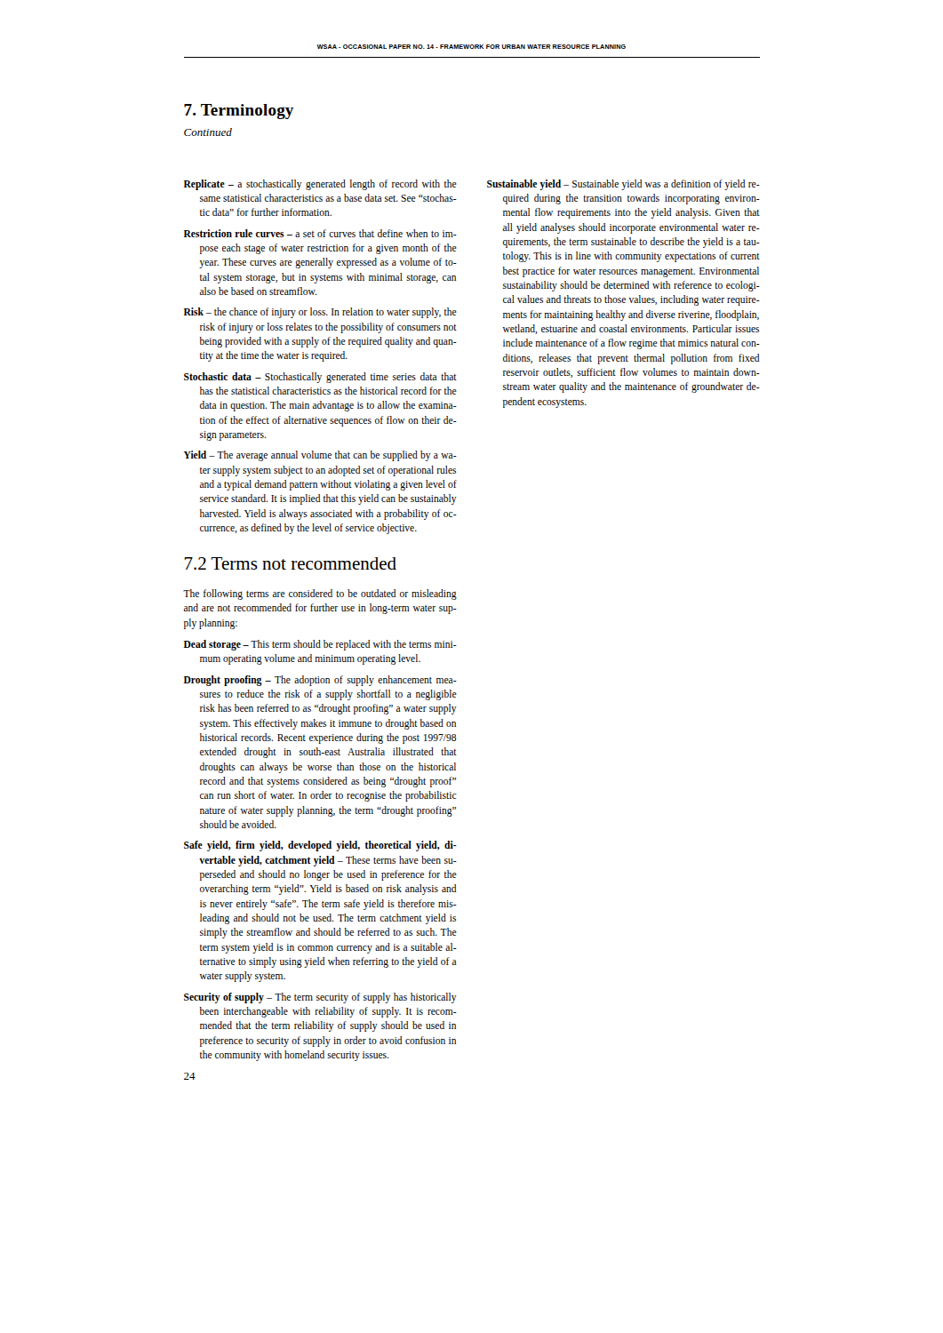WSAA - Occasional Paper No. 14 - Framework for Urban Water Resource Planning
7. Terminology
Continued
Replicate – a stochastically generated length of record with the same statistical characteristics as a base data set. See “stochastic data” for further information.
Restriction rule curves – a set of curves that define when to impose each stage of water restriction for a given month of the year. These curves are generally expressed as a volume of total system storage, but in systems with minimal storage, can also be based on streamflow.
Risk – the chance of injury or loss. In relation to water supply, the risk of injury or loss relates to the possibility of consumers not being provided with a supply of the required quality and quantity at the time the water is required.
Stochastic data – Stochastically generated time series data that has the statistical characteristics as the historical record for the data in question. The main advantage is to allow the examination of the effect of alternative sequences of flow on their design parameters.
Yield – The average annual volume that can be supplied by a water supply system subject to an adopted set of operational rules and a typical demand pattern without violating a given level of service standard. It is implied that this yield can be sustainably harvested. Yield is always associated with a probability of occurrence, as defined by the level of service objective.
7.2 Terms not recommended
The following terms are considered to be outdated or misleading and are not recommended for further use in long-term water supply planning:
Dead storage – This term should be replaced with the terms minimum operating volume and minimum operating level.
Drought proofing – The adoption of supply enhancement measures to reduce the risk of a supply shortfall to a negligible risk has been referred to as “drought proofing” a water supply system. This effectively makes it immune to drought based on historical records. Recent experience during the post 1997/98 extended drought in south-east Australia illustrated that droughts can always be worse than those on the historical record and that systems considered as being “drought proof” can run short of water. In order to recognise the probabilistic nature of water supply planning, the term “drought proofing” should be avoided.
Safe yield, firm yield, developed yield, theoretical yield, divertable yield, catchment yield – These terms have been superseded and should no longer be used in preference for the overarching term “yield”. Yield is based on risk analysis and is never entirely “safe”. The term safe yield is therefore misleading and should not be used. The term catchment yield is simply the streamflow and should be referred to as such. The term system yield is in common currency and is a suitable alternative to simply using yield when referring to the yield of a water supply system.
Security of supply – The term security of supply has historically been interchangeable with reliability of supply. It is recommended that the term reliability of supply should be used in preference to security of supply in order to avoid confusion in the community with homeland security issues.
Sustainable yield – Sustainable yield was a definition of yield required during the transition towards incorporating environmental flow requirements into the yield analysis. Given that all yield analyses should incorporate environmental water requirements, the term sustainable to describe the yield is a tautology. This is in line with community expectations of current best practice for water resources management. Environmental sustainability should be determined with reference to ecological values and threats to those values, including water requirements for maintaining healthy and diverse riverine, floodplain, wetland, estuarine and coastal environments. Particular issues include maintenance of a flow regime that mimics natural conditions, releases that prevent thermal pollution from fixed reservoir outlets, sufficient flow volumes to maintain downstream water quality and the maintenance of groundwater dependent ecosystems.
24